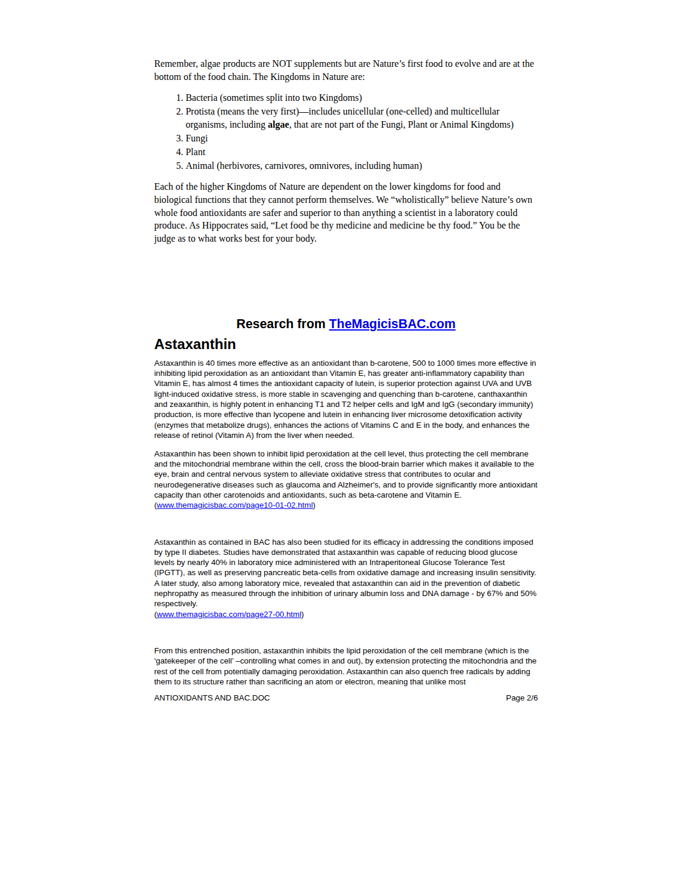Remember, algae products are NOT supplements but are Nature’s first food to evolve and are at the bottom of the food chain. The Kingdoms in Nature are:
Bacteria (sometimes split into two Kingdoms)
Protista (means the very first)—includes unicellular (one-celled) and multicellular organisms, including algae, that are not part of the Fungi, Plant or Animal Kingdoms)
Fungi
Plant
Animal (herbivores, carnivores, omnivores, including human)
Each of the higher Kingdoms of Nature are dependent on the lower kingdoms for food and biological functions that they cannot perform themselves. We “wholistically” believe Nature’s own whole food antioxidants are safer and superior to than anything a scientist in a laboratory could produce. As Hippocrates said, “Let food be thy medicine and medicine be thy food.” You be the judge as to what works best for your body.
Research from TheMagicisBAC.com
Astaxanthin
Astaxanthin is 40 times more effective as an antioxidant than b-carotene, 500 to 1000 times more effective in inhibiting lipid peroxidation as an antioxidant than Vitamin E, has greater anti-inflammatory capability than Vitamin E, has almost 4 times the antioxidant capacity of lutein, is superior protection against UVA and UVB light-induced oxidative stress, is more stable in scavenging and quenching than b-carotene, canthaxanthin and zeaxanthin, is highly potent in enhancing T1 and T2 helper cells and IgM and IgG (secondary immunity) production, is more effective than lycopene and lutein in enhancing liver microsome detoxification activity (enzymes that metabolize drugs), enhances the actions of Vitamins C and E in the body, and enhances the release of retinol (Vitamin A) from the liver when needed.
Astaxanthin has been shown to inhibit lipid peroxidation at the cell level, thus protecting the cell membrane and the mitochondrial membrane within the cell, cross the blood-brain barrier which makes it available to the eye, brain and central nervous system to alleviate oxidative stress that contributes to ocular and neurodegenerative diseases such as glaucoma and Alzheimer's, and to provide significantly more antioxidant capacity than other carotenoids and antioxidants, such as beta-carotene and Vitamin E.
(www.themagicisbac.com/page10-01-02.html)
Astaxanthin as contained in BAC has also been studied for its efficacy in addressing the conditions imposed by type II diabetes. Studies have demonstrated that astaxanthin was capable of reducing blood glucose levels by nearly 40% in laboratory mice administered with an Intraperitoneal Glucose Tolerance Test (IPGTT), as well as preserving pancreatic beta-cells from oxidative damage and increasing insulin sensitivity. A later study, also among laboratory mice, revealed that astaxanthin can aid in the prevention of diabetic nephropathy as measured through the inhibition of urinary albumin loss and DNA damage - by 67% and 50% respectively.
(www.themagicisbac.com/page27-00.html)
From this entrenched position, astaxanthin inhibits the lipid peroxidation of the cell membrane (which is the ‘gatekeeper of the cell’ –controlling what comes in and out), by extension protecting the mitochondria and the rest of the cell from potentially damaging peroxidation. Astaxanthin can also quench free radicals by adding them to its structure rather than sacrificing an atom or electron, meaning that unlike most
ANTIOXIDANTS AND BAC.DOC
Page 2/6